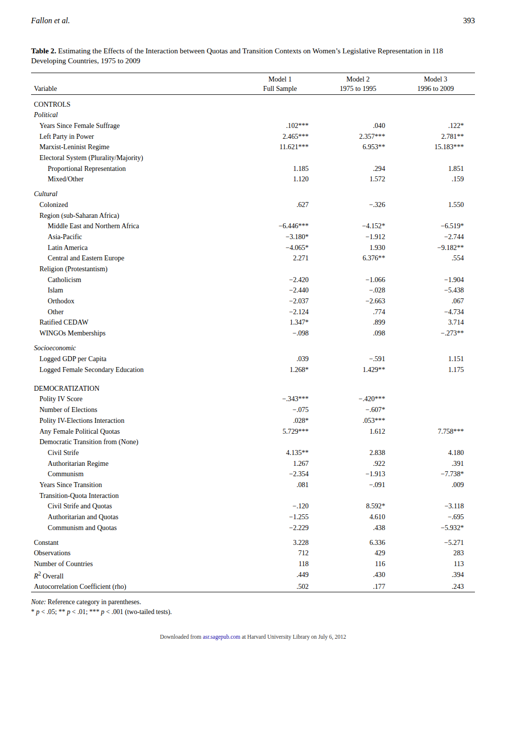Fallon et al. 393
Table 2. Estimating the Effects of the Interaction between Quotas and Transition Contexts on Women’s Legislative Representation in 118 Developing Countries, 1975 to 2009
| Variable | Model 1 Full Sample | Model 2 1975 to 1995 | Model 3 1996 to 2009 |
| --- | --- | --- | --- |
| Controls | | | |
| Political | | | |
| Years Since Female Suffrage | .102*** | .040 | .122* |
| Left Party in Power | 2.465*** | 2.357*** | 2.781** |
| Marxist-Leninist Regime | 11.621*** | 6.953** | 15.183*** |
| Electoral System (Plurality/Majority) | | | |
| Proportional Representation | 1.185 | .294 | 1.851 |
| Mixed/Other | 1.120 | 1.572 | .159 |
| Cultural | | | |
| Colonized | .627 | −.326 | 1.550 |
| Region (sub-Saharan Africa) | | | |
| Middle East and Northern Africa | −6.446*** | −4.152* | −6.519* |
| Asia-Pacific | −3.180* | −1.912 | −2.744 |
| Latin America | −4.065* | 1.930 | −9.182** |
| Central and Eastern Europe | 2.271 | 6.376** | .554 |
| Religion (Protestantism) | | | |
| Catholicism | −2.420 | −1.066 | −1.904 |
| Islam | −2.440 | −.028 | −5.438 |
| Orthodox | −2.037 | −2.663 | .067 |
| Other | −2.124 | .774 | −4.734 |
| Ratified CEDAW | 1.347* | .899 | 3.714 |
| WINGOs Memberships | −.098 | .098 | −.273** |
| Socioeconomic | | | |
| Logged GDP per Capita | .039 | −.591 | 1.151 |
| Logged Female Secondary Education | 1.268* | 1.429** | 1.175 |
| Democratization | | | |
| Polity IV Score | −.343*** | −.420*** | |
| Number of Elections | −.075 | −.607* | |
| Polity IV-Elections Interaction | .028* | .053*** | |
| Any Female Political Quotas | 5.729*** | 1.612 | 7.758*** |
| Democratic Transition from (None) | | | |
| Civil Strife | 4.135** | 2.838 | 4.180 |
| Authoritarian Regime | 1.267 | .922 | .391 |
| Communism | −2.354 | −1.913 | −7.738* |
| Years Since Transition | .081 | −.091 | .009 |
| Transition-Quota Interaction | | | |
| Civil Strife and Quotas | −.120 | 8.592* | −3.118 |
| Authoritarian and Quotas | −1.255 | 4.610 | −.695 |
| Communism and Quotas | −2.229 | .438 | −5.932* |
| Constant | 3.228 | 6.336 | −5.271 |
| Observations | 712 | 429 | 283 |
| Number of Countries | 118 | 116 | 113 |
| R 2 Overall | .449 | .430 | .394 |
| Autocorrelation Coefficient (rho) | .502 | .177 | .243 |
Note: Reference category in parentheses.
* p < .05; ** p < .01; *** p < .001 (two-tailed tests).
Downloaded from asr.sagepub.com at Harvard University Library on July 6, 2012